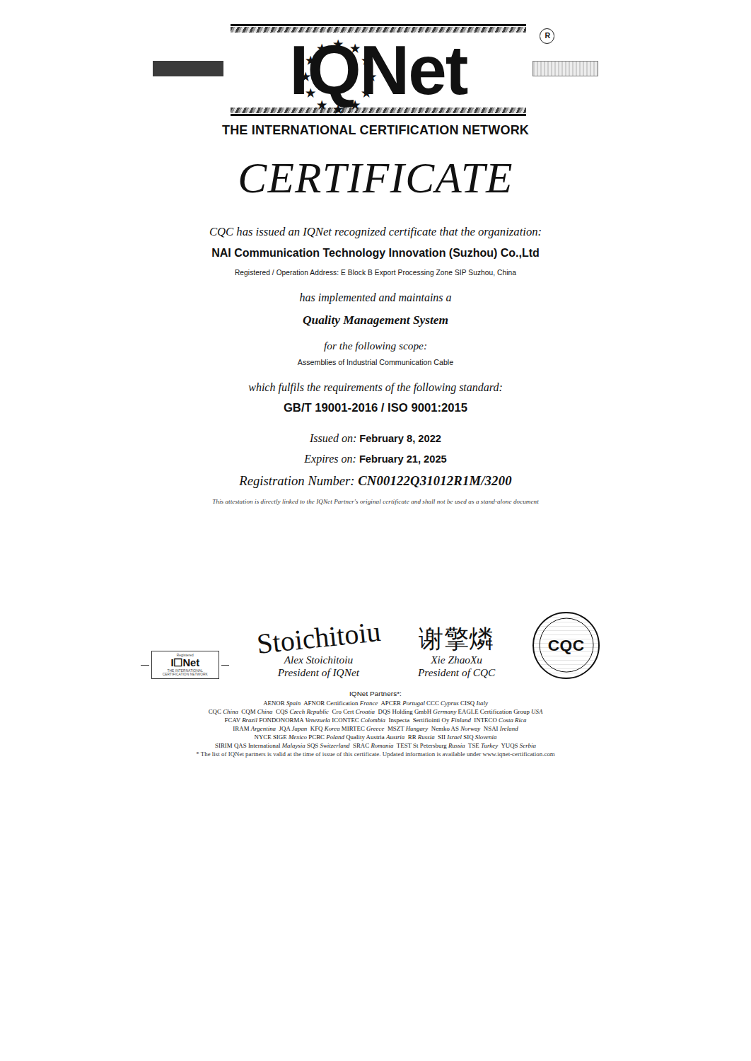IQ ★ ★ ★ ★ ★ ★ ★ ★ ★ ★ ★ ★ NetR
THE INTERNATIONAL CERTIFICATION NETWORK
CERTIFICATE
CQC has issued an IQNet recognized certificate that the organization:
NAI Communication Technology Innovation (Suzhou) Co.,Ltd
Registered / Operation Address: E Block B Export Processing Zone SIP Suzhou, China
has implemented and maintains a
Quality Management System
for the following scope:
Assemblies of Industrial Communication Cable
which fulfils the requirements of the following standard:
GB/T 19001-2016 / ISO 9001:2015
Issued on: February 8, 2022
Expires on: February 21, 2025
Registration Number: CN00122Q31012R1M/3200
This attestation is directly linked to the IQNet Partner's original certificate and shall not be used as a stand-alone document
Registered
I☐Net
THE INTERNATIONAL CERTIFICATION NETWORK
Stoichitoiu
Alex Stoichitoiu
President of IQNet
谢擎燐
Xie ZhaoXu
President of CQC
CQC
IQNet Partners*:
AENOR Spain AFNOR Certification France APCER Portugal CCC Cyprus CISQ Italy
CQC China CQM China CQS Czech Republic Cro Cert Croatia DQS Holding GmbH Germany EAGLE Certification Group USA
FCAV Brazil FONDONORMA Venezuela ICONTEC Colombia Inspecta Sertifiointi Oy Finland INTECO Costa Rica
IRAM Argentina JQA Japan KFQ Korea MIRTEC Greece MSZT Hungary Nemko AS Norway NSAI Ireland
NYCE SIGE Mexico PCBC Poland Quality Austria Austria RR Russia SII Israel SIQ Slovenia
SIRIM QAS International Malaysia SQS Switzerland SRAC Romania TEST St Petersburg Russia TSE Turkey YUQS Serbia
* The list of IQNet partners is valid at the time of issue of this certificate. Updated information is available under www.iqnet-certification.com